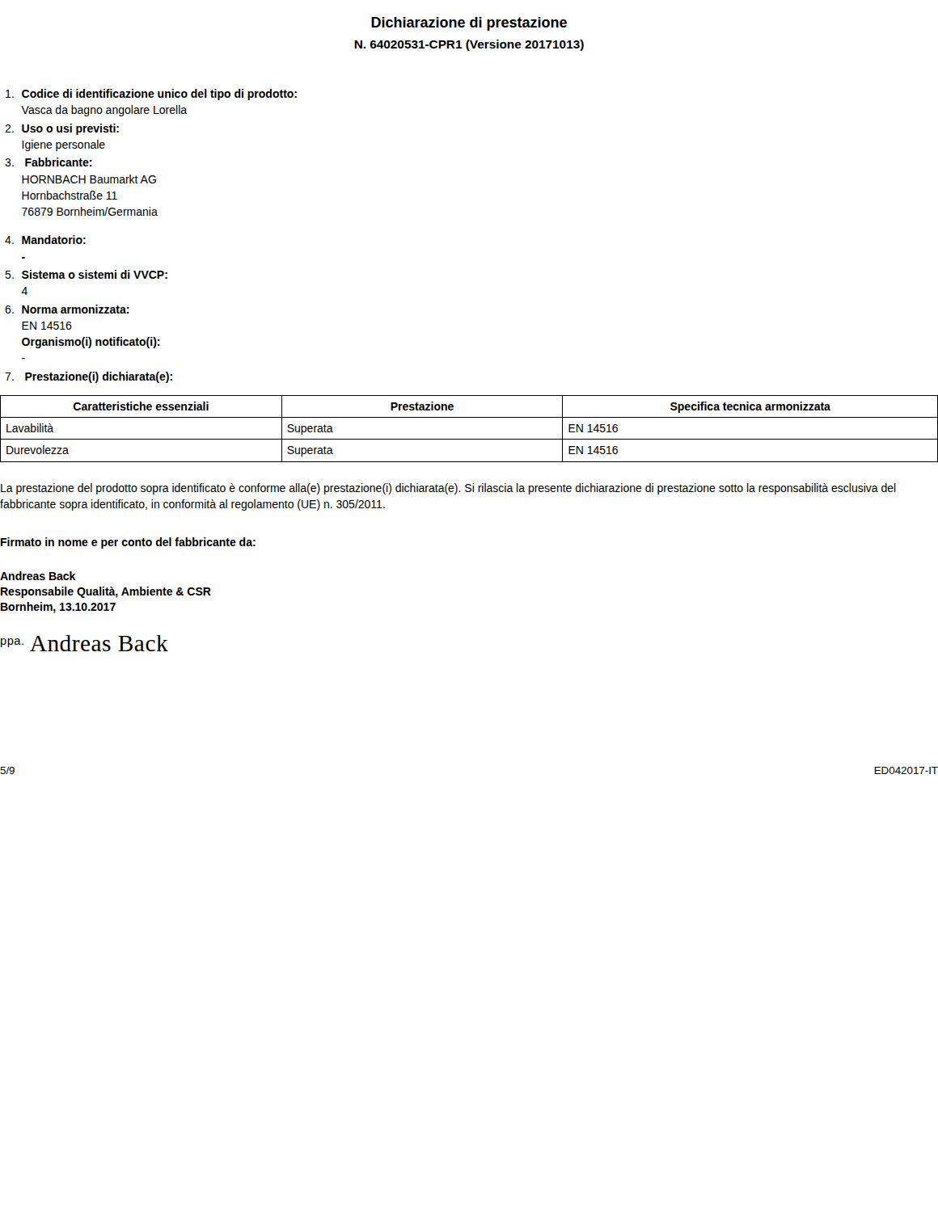Dichiarazione di prestazione
N. 64020531-CPR1 (Versione 20171013)
Codice di identificazione unico del tipo di prodotto:
Vasca da bagno angolare Lorella
Uso o usi previsti:
Igiene personale
Fabbricante:
HORNBACH Baumarkt AG
Hornbachstraße 11
76879 Bornheim/Germania
Mandatorio:
-
Sistema o sistemi di VVCP:
4
Norma armonizzata:
EN 14516
Organismo(i) notificato(i):
-
Prestazione(i) dichiarata(e):
| Caratteristiche essenziali | Prestazione | Specifica tecnica armonizzata |
| --- | --- | --- |
| Lavabilità | Superata | EN 14516 |
| Durevolezza | Superata | EN 14516 |
La prestazione del prodotto sopra identificato è conforme alla(e) prestazione(i) dichiarata(e). Si rilascia la presente dichiarazione di prestazione sotto la responsabilità esclusiva del fabbricante sopra identificato, in conformità al regolamento (UE) n. 305/2011.
Firmato in nome e per conto del fabbricante da:
Andreas Back
Responsabile Qualità, Ambiente & CSR
Bornheim, 13.10.2017
ppa. Andreas Back
5/9 ED042017-IT